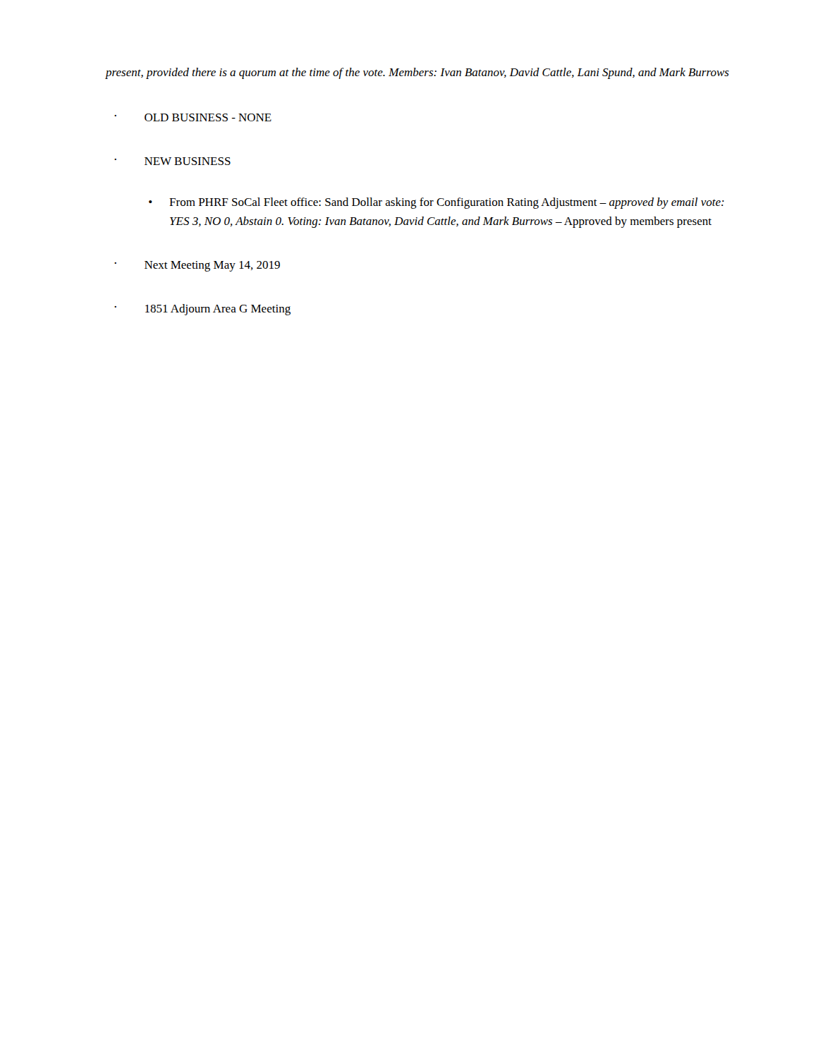present, provided there is a quorum at the time of the vote. Members: Ivan Batanov, David Cattle, Lani Spund, and Mark Burrows
OLD BUSINESS - NONE
NEW BUSINESS
From PHRF SoCal Fleet office: Sand Dollar asking for Configuration Rating Adjustment – approved by email vote: YES 3, NO 0, Abstain 0. Voting: Ivan Batanov, David Cattle, and Mark Burrows – Approved by members present
Next Meeting May 14, 2019
1851 Adjourn Area G Meeting